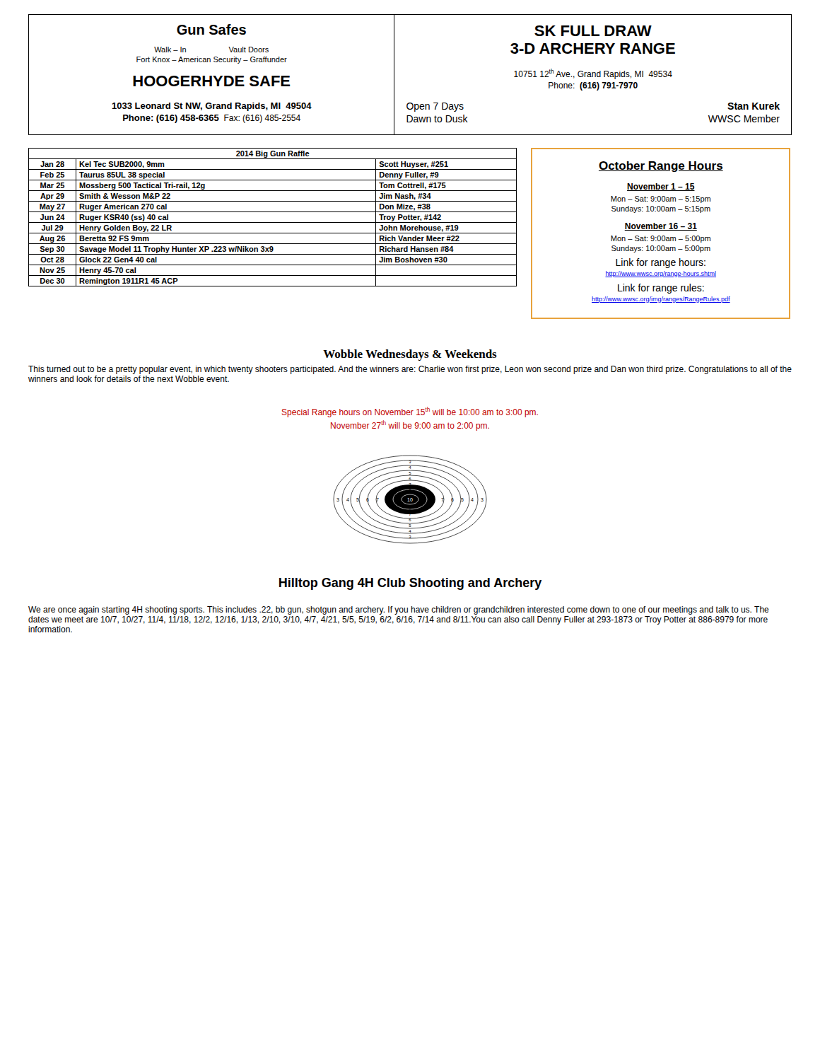Gun Safes
Walk – In Vault Doors
Fort Knox – American Security – Graffunder
HOOGERHYDE SAFE
1033 Leonard St NW, Grand Rapids, MI 49504
Phone: (616) 458-6365 Fax: (616) 485-2554
SK FULL DRAW
3-D ARCHERY RANGE
10751 12th Ave., Grand Rapids, MI 49534
Phone: (616) 791-7970
Open 7 Days Stan Kurek
Dawn to Dusk WWSC Member
| 2014 Big Gun Raffle |
| --- |
| Jan 28 | Kel Tec SUB2000, 9mm | Scott Huyser, #251 |
| Feb 25 | Taurus 85UL 38 special | Denny Fuller, #9 |
| Mar 25 | Mossberg 500 Tactical Tri-rail, 12g | Tom Cottrell, #175 |
| Apr 29 | Smith & Wesson M&P 22 | Jim Nash, #34 |
| May 27 | Ruger American 270 cal | Don Mize, #38 |
| Jun 24 | Ruger KSR40 (ss) 40 cal | Troy Potter, #142 |
| Jul 29 | Henry Golden Boy, 22 LR | John Morehouse, #19 |
| Aug 26 | Beretta 92 FS 9mm | Rich Vander Meer #22 |
| Sep 30 | Savage Model 11 Trophy Hunter XP .223 w/Nikon 3x9 | Richard Hansen #84 |
| Oct 28 | Glock 22 Gen4 40 cal | Jim Boshoven #30 |
| Nov 25 | Henry 45-70 cal | |
| Dec 30 | Remington 1911R1 45 ACP | |
October Range Hours
November 1 – 15
Mon – Sat: 9:00am – 5:15pm
Sundays: 10:00am – 5:15pm
November 16 – 31
Mon – Sat: 9:00am – 5:00pm
Sundays: 10:00am – 5:00pm
Link for range hours:
http://www.wwsc.org/range-hours.shtml
Link for range rules:
http://www.wwsc.org/img/ranges/RangeRules.pdf
Wobble Wednesdays & Weekends
This turned out to be a pretty popular event, in which twenty shooters participated. And the winners are: Charlie won first prize, Leon won second prize and Dan won third prize. Congratulations to all of the winners and look for details of the next Wobble event.
Special Range hours on November 15th will be 10:00 am to 3:00 pm.
November 27th will be 9:00 am to 2:00 pm.
3 4 5 6 7 8 9 10 9 8 7 6 5 4 3 3 4 5 6 7 8 3 4 5 6 7 8
Hilltop Gang 4H Club Shooting and Archery
We are once again starting 4H shooting sports. This includes .22, bb gun, shotgun and archery. If you have children or grandchildren interested come down to one of our meetings and talk to us. The dates we meet are 10/7, 10/27, 11/4, 11/18, 12/2, 12/16, 1/13, 2/10, 3/10, 4/7, 4/21, 5/5, 5/19, 6/2, 6/16, 7/14 and 8/11.You can also call Denny Fuller at 293-1873 or Troy Potter at 886-8979 for more information.